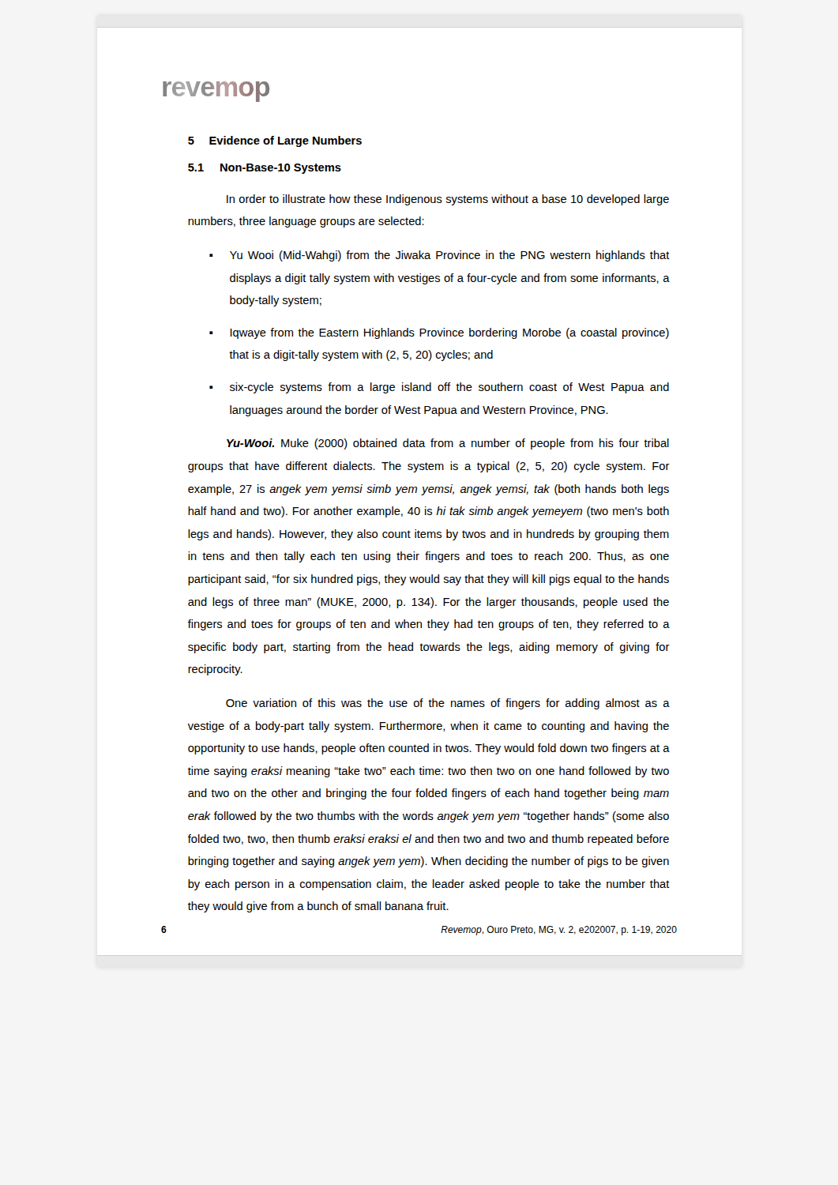revemop
5 Evidence of Large Numbers
5.1 Non-Base-10 Systems
In order to illustrate how these Indigenous systems without a base 10 developed large numbers, three language groups are selected:
Yu Wooi (Mid-Wahgi) from the Jiwaka Province in the PNG western highlands that displays a digit tally system with vestiges of a four-cycle and from some informants, a body-tally system;
Iqwaye from the Eastern Highlands Province bordering Morobe (a coastal province) that is a digit-tally system with (2, 5, 20) cycles; and
six-cycle systems from a large island off the southern coast of West Papua and languages around the border of West Papua and Western Province, PNG.
Yu-Wooi. Muke (2000) obtained data from a number of people from his four tribal groups that have different dialects. The system is a typical (2, 5, 20) cycle system. For example, 27 is angek yem yemsi simb yem yemsi, angek yemsi, tak (both hands both legs half hand and two). For another example, 40 is hi tak simb angek yemeyem (two men's both legs and hands). However, they also count items by twos and in hundreds by grouping them in tens and then tally each ten using their fingers and toes to reach 200. Thus, as one participant said, “for six hundred pigs, they would say that they will kill pigs equal to the hands and legs of three man” (MUKE, 2000, p. 134). For the larger thousands, people used the fingers and toes for groups of ten and when they had ten groups of ten, they referred to a specific body part, starting from the head towards the legs, aiding memory of giving for reciprocity.
One variation of this was the use of the names of fingers for adding almost as a vestige of a body-part tally system. Furthermore, when it came to counting and having the opportunity to use hands, people often counted in twos. They would fold down two fingers at a time saying eraksi meaning “take two” each time: two then two on one hand followed by two and two on the other and bringing the four folded fingers of each hand together being mam erak followed by the two thumbs with the words angek yem yem “together hands” (some also folded two, two, then thumb eraksi eraksi el and then two and two and thumb repeated before bringing together and saying angek yem yem). When deciding the number of pigs to be given by each person in a compensation claim, the leader asked people to take the number that they would give from a bunch of small banana fruit.
6 Revemop, Ouro Preto, MG, v. 2, e202007, p. 1-19, 2020